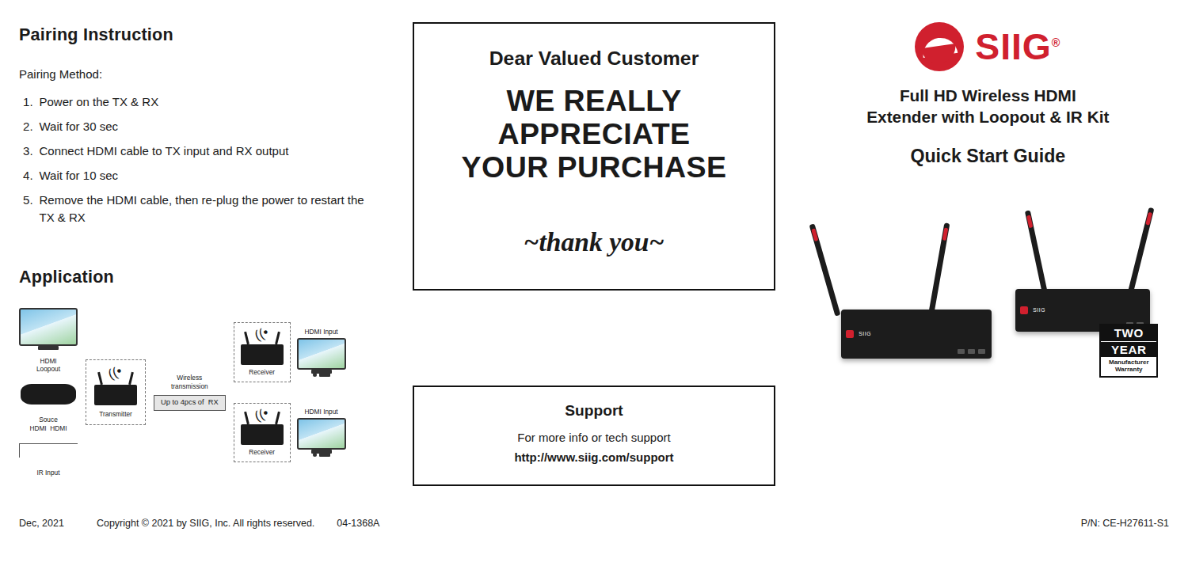Pairing Instruction
Pairing Method:
Power on the TX & RX
Wait for 30 sec
Connect HDMI cable to TX input and RX output
Wait for 10 sec
Remove the HDMI cable, then re-plug the power to restart the TX & RX
Application
HDMI
Loopout
Souce
HDMI HDMI
IR Input
((•
Transmitter
Wireless
transmission Up to 4pcs of RX
((•
Receiver
HDMI Input
((•
Receiver
HDMI Input
Dear Valued Customer
WE REALLY
APPRECIATE
YOUR PURCHASE
~thank you~
Support
For more info or tech support
http://www.siig.com/support
SIIG®
Full HD Wireless HDMI
Extender with Loopout & IR Kit
Quick Start Guide
SIIG
SIIG
TWO YEAR Manufacturer
Warranty
Dec, 2021 Copyright © 2021 by SIIG, Inc. All rights reserved. 04-1368A P/N: CE-H27611-S1